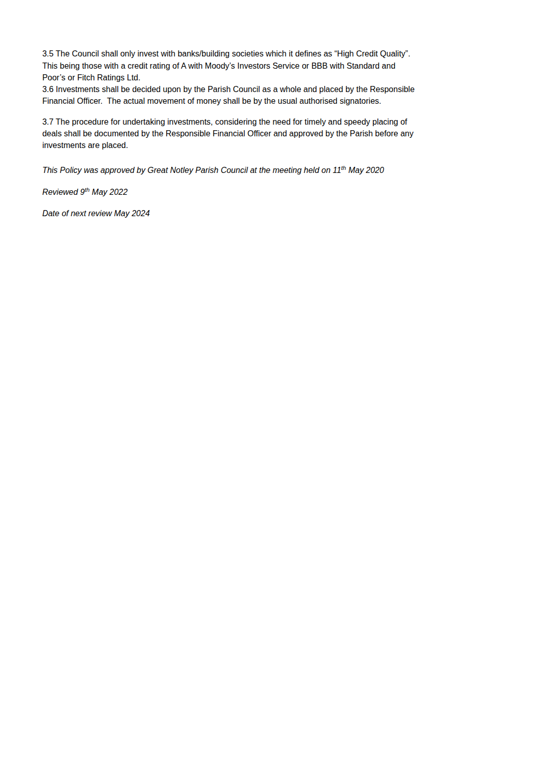3.5 The Council shall only invest with banks/building societies which it defines as “High Credit Quality”. This being those with a credit rating of A with Moody’s Investors Service or BBB with Standard and Poor’s or Fitch Ratings Ltd.
3.6 Investments shall be decided upon by the Parish Council as a whole and placed by the Responsible Financial Officer. The actual movement of money shall be by the usual authorised signatories.
3.7 The procedure for undertaking investments, considering the need for timely and speedy placing of deals shall be documented by the Responsible Financial Officer and approved by the Parish before any investments are placed.
This Policy was approved by Great Notley Parish Council at the meeting held on 11th May 2020
Reviewed 9th May 2022
Date of next review May 2024